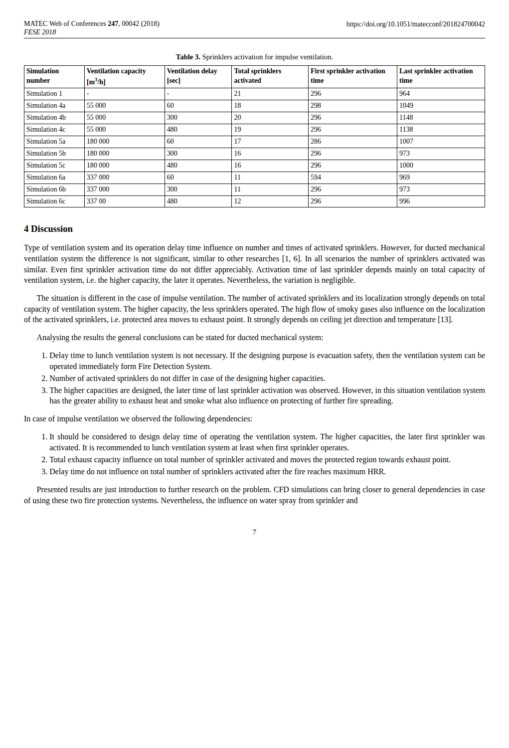MATEC Web of Conferences 247, 00042 (2018)
FESE 2018
https://doi.org/10.1051/matecconf/201824700042
Table 3. Sprinklers activation for impulse ventilation.
| Simulation number | Ventilation capacity [m 3 /h] | Ventilation delay [sec] | Total sprinklers activated | First sprinkler activation time | Last sprinkler activation time |
| --- | --- | --- | --- | --- | --- |
| Simulation 1 | - | - | 21 | 296 | 964 |
| Simulation 4a | 55 000 | 60 | 18 | 298 | 1049 |
| Simulation 4b | 55 000 | 300 | 20 | 296 | 1148 |
| Simulation 4c | 55 000 | 480 | 19 | 296 | 1138 |
| Simulation 5a | 180 000 | 60 | 17 | 286 | 1007 |
| Simulation 5b | 180 000 | 300 | 16 | 296 | 973 |
| Simulation 5c | 180 000 | 480 | 16 | 296 | 1000 |
| Simulation 6a | 337 000 | 60 | 11 | 594 | 969 |
| Simulation 6b | 337 000 | 300 | 11 | 296 | 973 |
| Simulation 6c | 337 00 | 480 | 12 | 296 | 996 |
4 Discussion
Type of ventilation system and its operation delay time influence on number and times of activated sprinklers. However, for ducted mechanical ventilation system the difference is not significant, similar to other researches [1, 6]. In all scenarios the number of sprinklers activated was similar. Even first sprinkler activation time do not differ appreciably. Activation time of last sprinkler depends mainly on total capacity of ventilation system, i.e. the higher capacity, the later it operates. Nevertheless, the variation is negligible.
The situation is different in the case of impulse ventilation. The number of activated sprinklers and its localization strongly depends on total capacity of ventilation system. The higher capacity, the less sprinklers operated. The high flow of smoky gases also influence on the localization of the activated sprinklers, i.e. protected area moves to exhaust point. It strongly depends on ceiling jet direction and temperature [13].
Analysing the results the general conclusions can be stated for ducted mechanical system:
Delay time to lunch ventilation system is not necessary. If the designing purpose is evacuation safety, then the ventilation system can be operated immediately form Fire Detection System.
Number of activated sprinklers do not differ in case of the designing higher capacities.
The higher capacities are designed, the later time of last sprinkler activation was observed. However, in this situation ventilation system has the greater ability to exhaust heat and smoke what also influence on protecting of further fire spreading.
In case of impulse ventilation we observed the following dependencies:
It should be considered to design delay time of operating the ventilation system. The higher capacities, the later first sprinkler was activated. It is recommended to lunch ventilation system at least when first sprinkler operates.
Total exhaust capacity influence on total number of sprinkler activated and moves the protected region towards exhaust point.
Delay time do not influence on total number of sprinklers activated after the fire reaches maximum HRR.
Presented results are just introduction to further research on the problem. CFD simulations can bring closer to general dependencies in case of using these two fire protection systems. Nevertheless, the influence on water spray from sprinkler and
7